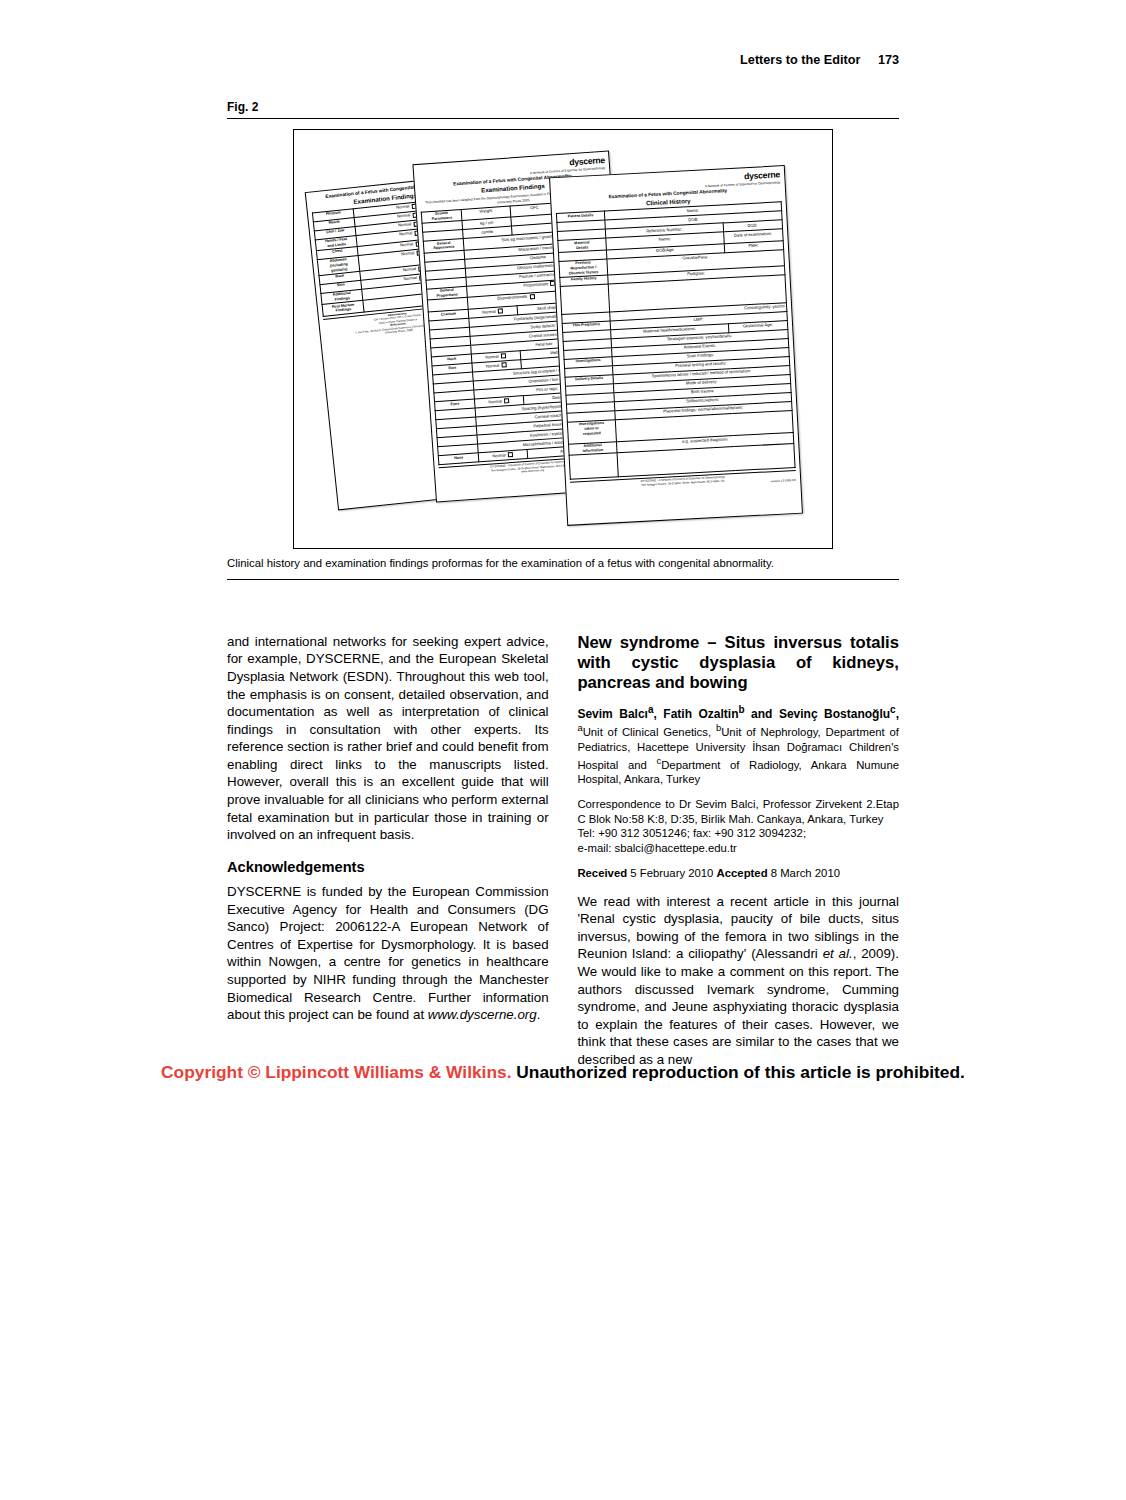Letters to the Editor 173
Fig. 2
Examination of a Fetus with Congenital Abnormality
Examination Findings
| Philtrum | Normal |
| Mouth | Normal |
| Chin / Jaw | Normal |
| Hands / Feet and Limbs | Normal |
| Chest | Normal |
| Abdomen (including genitalia) | Normal |
| Back | Normal |
| Skin | Normal |
| Additional Findings | |
| Post Mortem Findings | |
Abbreviations:
CH = Crown-Heel, CR = Crown-Rump,
OCD = Outer Canthal Distance
References:
1. Hiv Firth, JA Hurst. Oxford Desk Reference Clinical Genetics. Oxford
University Press, 2005.
dyscerneA Network of Centres of Expertise for Dysmorphology
Examination of a Fetus with Congenital Abnormality
Examination Findings
This checklist has been adapted from the Dysmorphology Examination checklist in Firth & Hurst (2005)1 and is © Oxford University Press 2005.
| Growth Parameters | Weight | OFC | Foot Length |
| | kg / cm | | |
| | centile | | |
| General Appearance | Size eg macrosomic / growth retarded: |
| | Maceration / trauma: |
| | Oedema |
| | Obvious malformations: |
| | Posture / contractures |
| General Proportions | Proportionate |
| | Disproportionate | Short limbs Lower segment |
| Cranium | Normal | Skull shape (eg brachycephaly) |
| | Fontanelle (large/small/absent) |
| | Scalp defects |
| | Cranial sutures: |
| | Fetal hair |
| Neck | Normal | Webbing / pterygium |
| Ears | Normal | Size: |
| | Structure (eg crumpled / overfolded) |
| | Orientation / low set |
| | Pits or tags: |
| Eyes | Normal | Deepset or prominent |
| | Spacing (hyper/hypotelorism) |
| | Corneal opacity |
| | Palpebral fissures |
| | Eyebrows / eyelashes |
| | Microphthalmia / anophthalmia |
| Nose | Normal | Anteverted nares |
DYSCERNE - A Network of Centres of Expertise for Dysmorphology
The Nowgen Centre, 29 Grafton Street, Manchester, M13 9WU, UK
www.dyscerne.org
dyscerneA Network of Centres of Expertise for Dysmorphology
Examination of a Fetus with Congenital Abnormality
Clinical History
| Patient Details | Name: |
| | DOB: |
| | Reference Number: | DOD: |
| Maternal Details | Name: | Date of examination: |
| | DOB/Age: | PMH: |
| Previous Reproductive / Obstetric history | Gravida/Para: |
| Family History | Pedigree: |
| | Consanguinity: yes/no |
| This Pregnancy | LMP: |
| | Maternal health/medications: | Gestational Age: |
| | Teratogen exposure: yes/no/details: |
| | Antenatal Events: |
| Investigations | Scan Findings: |
| | Prenatal testing and results: |
| Delivery Details | Spontaneous labour / induced / method of termination: |
| | Mode of delivery: |
| | Birth trauma |
| | Stillborn/Liveborn: |
| | Placental findings: normal/abnormal/details: |
| Investigations taken or requested | |
| Additional Information | e.g. suspected diagnosis |
DYSCERNE - A Network of Centres of Expertise for Dysmorphology
The Nowgen Centre, 29 Grafton Street, Manchester, M13 9WU, UK
version 1.0 2008 AD
Clinical history and examination findings proformas for the examination of a fetus with congenital abnormality.
and international networks for seeking expert advice, for example, DYSCERNE, and the European Skeletal Dysplasia Network (ESDN). Throughout this web tool, the emphasis is on consent, detailed observation, and documentation as well as interpretation of clinical findings in consultation with other experts. Its reference section is rather brief and could benefit from enabling direct links to the manuscripts listed. However, overall this is an excellent guide that will prove invaluable for all clinicians who perform external fetal examination but in particular those in training or involved on an infrequent basis.
Acknowledgements
DYSCERNE is funded by the European Commission Executive Agency for Health and Consumers (DG Sanco) Project: 2006122-A European Network of Centres of Expertise for Dysmorphology. It is based within Nowgen, a centre for genetics in healthcare supported by NIHR funding through the Manchester Biomedical Research Centre. Further information about this project can be found at www.dyscerne.org.
New syndrome – Situs inversus totalis with cystic dysplasia of kidneys, pancreas and bowing
Sevim Balcıa, Fatih Ozaltinb and Sevinç Bostanoğluc, aUnit of Clinical Genetics, bUnit of Nephrology, Department of Pediatrics, Hacettepe University İhsan Doğramacı Children's Hospital and cDepartment of Radiology, Ankara Numune Hospital, Ankara, Turkey
Correspondence to Dr Sevim Balci, Professor Zirvekent 2.Etap C Blok No:58 K:8, D:35, Birlik Mah. Cankaya, Ankara, Turkey
Tel: +90 312 3051246; fax: +90 312 3094232;
e-mail: sbalci@hacettepe.edu.tr
Received 5 February 2010 Accepted 8 March 2010
We read with interest a recent article in this journal 'Renal cystic dysplasia, paucity of bile ducts, situs inversus, bowing of the femora in two siblings in the Reunion Island: a ciliopathy' (Alessandri et al., 2009). We would like to make a comment on this report. The authors discussed Ivemark syndrome, Cumming syndrome, and Jeune asphyxiating thoracic dysplasia to explain the features of their cases. However, we think that these cases are similar to the cases that we described as a new
Copyright © Lippincott Williams & Wilkins. Unauthorized reproduction of this article is prohibited.